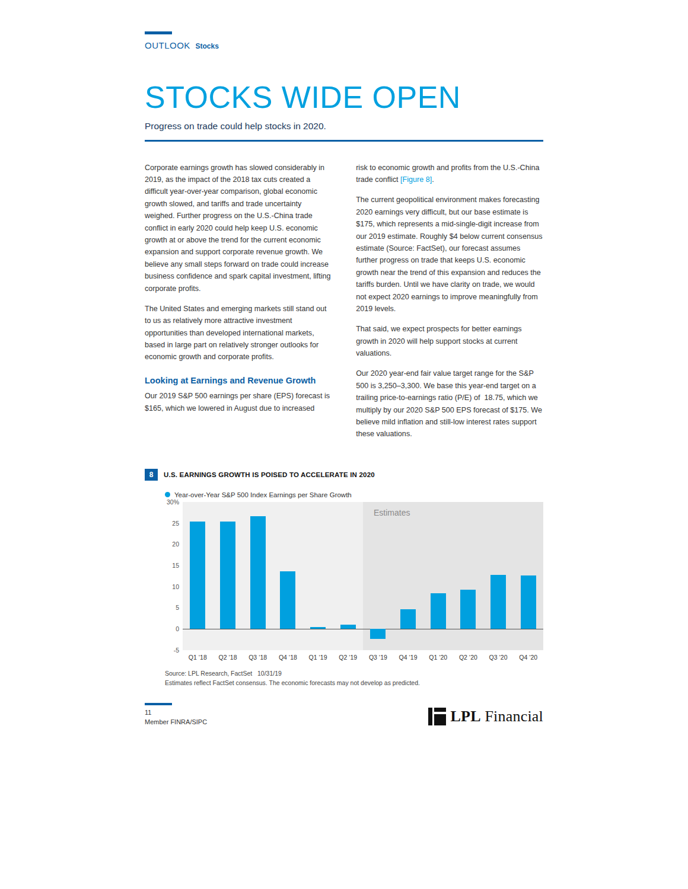OUTLOOK Stocks
Stocks Wide Open
Progress on trade could help stocks in 2020.
Corporate earnings growth has slowed considerably in 2019, as the impact of the 2018 tax cuts created a difficult year-over-year comparison, global economic growth slowed, and tariffs and trade uncertainty weighed. Further progress on the U.S.-China trade conflict in early 2020 could help keep U.S. economic growth at or above the trend for the current economic expansion and support corporate revenue growth. We believe any small steps forward on trade could increase business confidence and spark capital investment, lifting corporate profits.
The United States and emerging markets still stand out to us as relatively more attractive investment opportunities than developed international markets, based in large part on relatively stronger outlooks for economic growth and corporate profits.
Looking at Earnings and Revenue Growth
Our 2019 S&P 500 earnings per share (EPS) forecast is $165, which we lowered in August due to increased
risk to economic growth and profits from the U.S.-China trade conflict [Figure 8].
The current geopolitical environment makes forecasting 2020 earnings very difficult, but our base estimate is $175, which represents a mid-single-digit increase from our 2019 estimate. Roughly $4 below current consensus estimate (Source: FactSet), our forecast assumes further progress on trade that keeps U.S. economic growth near the trend of this expansion and reduces the tariffs burden. Until we have clarity on trade, we would not expect 2020 earnings to improve meaningfully from 2019 levels.
That said, we expect prospects for better earnings growth in 2020 will help support stocks at current valuations.
Our 2020 year-end fair value target range for the S&P 500 is 3,250–3,300. We base this year-end target on a trailing price-to-earnings ratio (P/E) of 18.75, which we multiply by our 2020 S&P 500 EPS forecast of $175. We believe mild inflation and still-low interest rates support these valuations.
8
U.S. Earnings Growth Is Poised to Accelerate in 2020
Year-over-Year S&P 500 Index Earnings per Share Growth
30% 25 20 15 10 5 0 -5
Estimates
Q1 ‘18
Q2 ‘18
Q3 ‘18
Q4 ‘18
Q1 ‘19
Q2 ‘19
Q3 ‘19
Q4 ‘19
Q1 ‘20
Q2 ‘20
Q3 ‘20
Q4 ‘20
Source: LPL Research, FactSet 10/31/19
Estimates reflect FactSet consensus. The economic forecasts may not develop as predicted.
11
Member FINRA/SIPC
LPL Financial